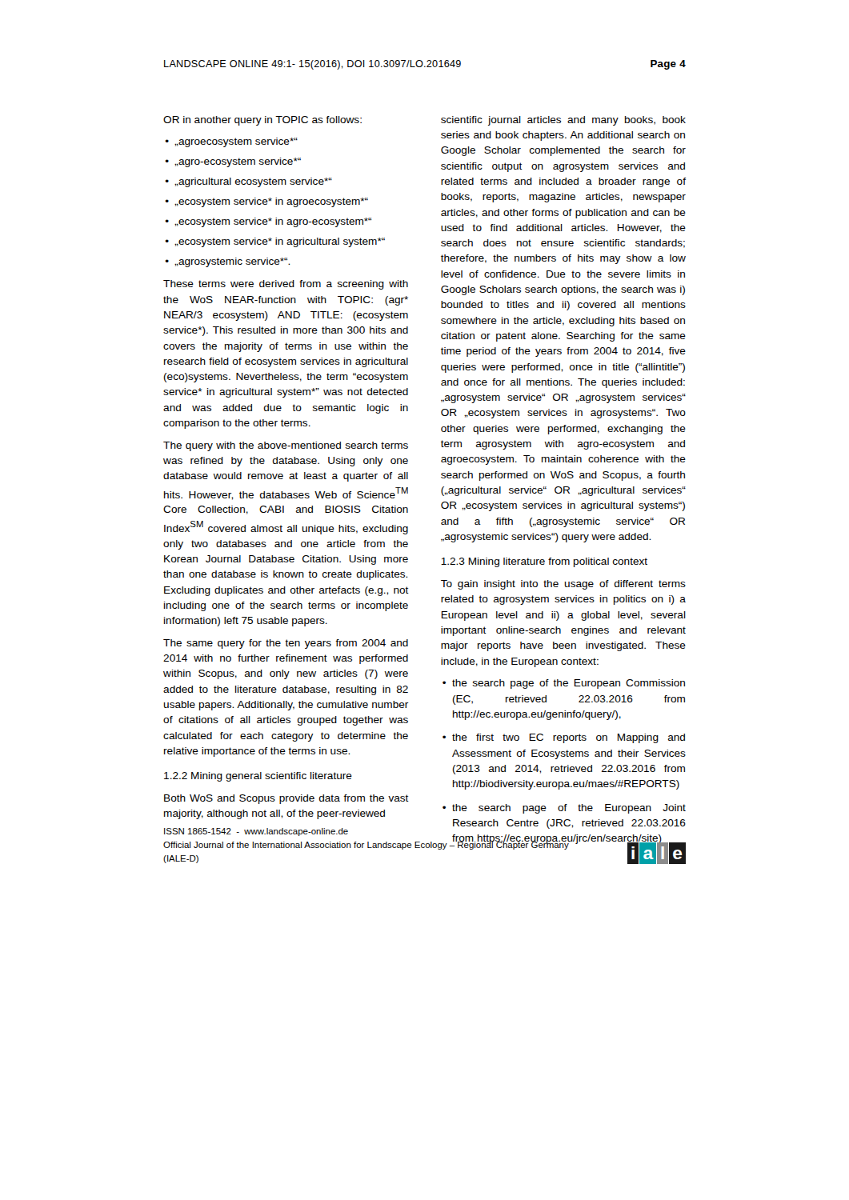Landscape online 49:1- 15(2016), DOI 10.3097/LO.201649
Page 4
OR in another query in TOPIC as follows:
„agroecosystem service*“
„agro-ecosystem service*“
„agricultural ecosystem service*“
„ecosystem service* in agroecosystem*“
„ecosystem service* in agro-ecosystem*“
„ecosystem service* in agricultural system*“
„agrosystemic service*“.
These terms were derived from a screening with the WoS NEAR-function with TOPIC: (agr* NEAR/3 ecosystem) AND TITLE: (ecosystem service*). This resulted in more than 300 hits and covers the majority of terms in use within the research field of ecosystem services in agricultural (eco)systems. Nevertheless, the term “ecosystem service* in agricultural system*” was not detected and was added due to semantic logic in comparison to the other terms.
The query with the above-mentioned search terms was refined by the database. Using only one database would remove at least a quarter of all hits. However, the databases Web of ScienceTM Core Collection, CABI and BIOSIS Citation IndexSM covered almost all unique hits, excluding only two databases and one article from the Korean Journal Database Citation. Using more than one database is known to create duplicates. Excluding duplicates and other artefacts (e.g., not including one of the search terms or incomplete information) left 75 usable papers.
The same query for the ten years from 2004 and 2014 with no further refinement was performed within Scopus, and only new articles (7) were added to the literature database, resulting in 82 usable papers. Additionally, the cumulative number of citations of all articles grouped together was calculated for each category to determine the relative importance of the terms in use.
1.2.2 Mining general scientific literature
Both WoS and Scopus provide data from the vast majority, although not all, of the peer-reviewed
scientific journal articles and many books, book series and book chapters. An additional search on Google Scholar complemented the search for scientific output on agrosystem services and related terms and included a broader range of books, reports, magazine articles, newspaper articles, and other forms of publication and can be used to find additional articles. However, the search does not ensure scientific standards; therefore, the numbers of hits may show a low level of confidence. Due to the severe limits in Google Scholars search options, the search was i) bounded to titles and ii) covered all mentions somewhere in the article, excluding hits based on citation or patent alone. Searching for the same time period of the years from 2004 to 2014, five queries were performed, once in title (“allintitle”) and once for all mentions. The queries included: „agrosystem service“ OR „agrosystem services“ OR „ecosystem services in agrosystems“. Two other queries were performed, exchanging the term agrosystem with agro-ecosystem and agroecosystem. To maintain coherence with the search performed on WoS and Scopus, a fourth („agricultural service“ OR „agricultural services“ OR „ecosystem services in agricultural systems“) and a fifth („agrosystemic service“ OR „agrosystemic services“) query were added.
1.2.3 Mining literature from political context
To gain insight into the usage of different terms related to agrosystem services in politics on i) a European level and ii) a global level, several important online-search engines and relevant major reports have been investigated. These include, in the European context:
the search page of the European Commission (EC, retrieved 22.03.2016 from http://ec.europa.eu/geninfo/query/),
the first two EC reports on Mapping and Assessment of Ecosystems and their Services (2013 and 2014, retrieved 22.03.2016 from http://biodiversity.europa.eu/maes/#REPORTS)
the search page of the European Joint Research Centre (JRC, retrieved 22.03.2016 from https://ec.europa.eu/jrc/en/search/site)
ISSN 1865-1542 - www.landscape-online.de
Official Journal of the International Association for Landscape Ecology – Regional Chapter Germany (IALE-D)
iale